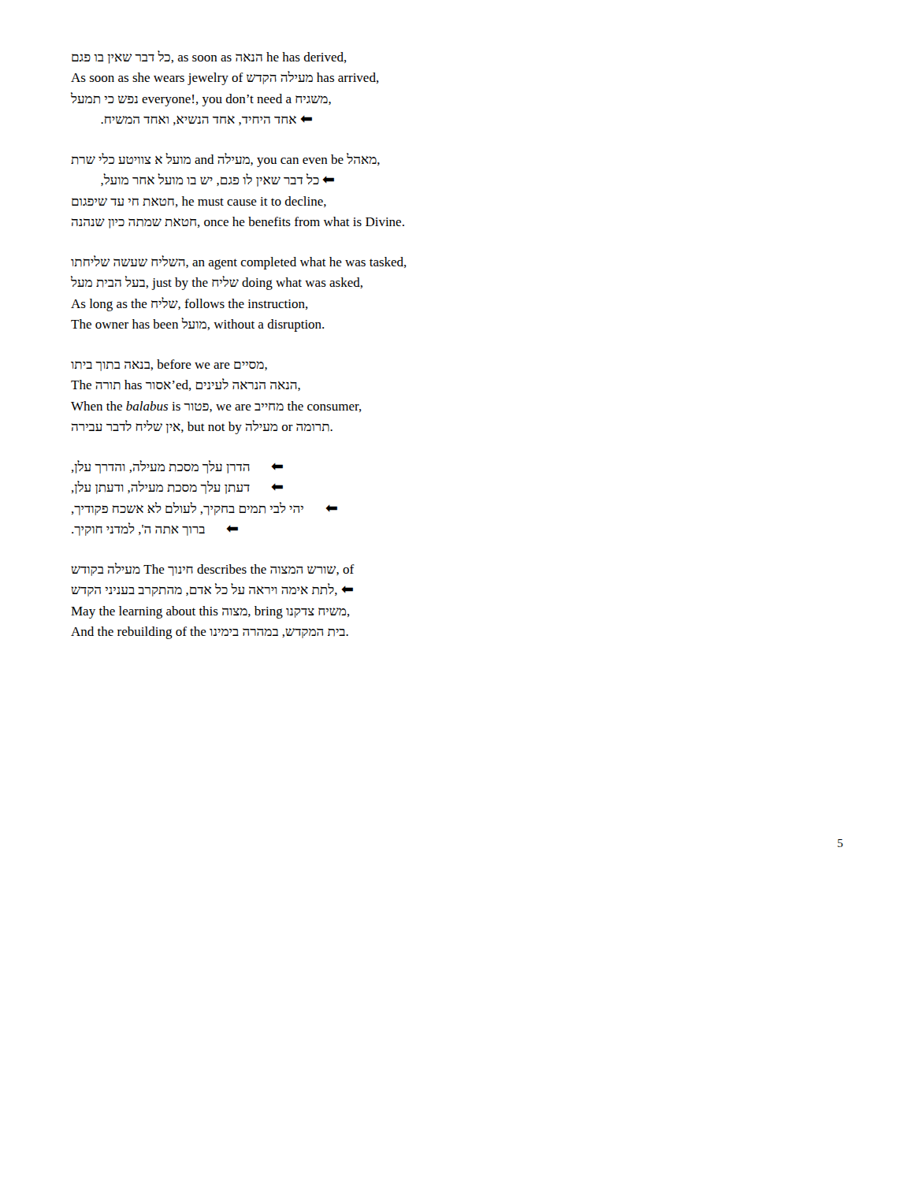כל דבר שאין בו פגם, as soon as הנאה he has derived,
As soon as she wears jewelry of מעילה הקדש has arrived,
נפש כי תמעל everyone!, you don’t need a משגיח,
אחד היחיד, אחד הנשיא, ואחד המשיח. ⬅
מועל א צוויטע כלי שרת and מעילה, you can even be מאהל,
כל דבר שאין לו פגם, יש בו מועל אחר מועל, ⬅
חטאת חי עד שיפגום, he must cause it to decline,
חטאת שמתה כיון שנהנה, once he benefits from what is Divine.
השליח שעשה שליחתו, an agent completed what he was tasked,
בעל הבית מעל, just by the שליח doing what was asked,
As long as the שליח, follows the instruction,
The owner has been מועל, without a disruption.
בנאה בתוך ביתו, before we are מסיים,
The תורה has אסור’ed, הנאה הנראה לעינים,
When the balabus is פטור, we are מחייב the consumer,
אין שליח לדבר עבירה, but not by מעילה or תרומה.
הדרן עלך מסכת מעילה, והדרך עלן, ⬅
דעתן עלך מסכת מעילה, ודעתן עלן, ⬅
יהי לבי תמים בחקיך, לעולם לא אשכח פקודיך, ⬅
ברוך אתה ה', למדני חוקיך. ⬅
מעילה בקודש The חינוך describes the שורש המצוה, of
לתת אימה ויראה על כל אדם, מהתקרב בעניני הקדש, ⬅
May the learning about this מצוה, bring משיח צדקנו,
And the rebuilding of the בית המקדש, במהרה בימינו.
5